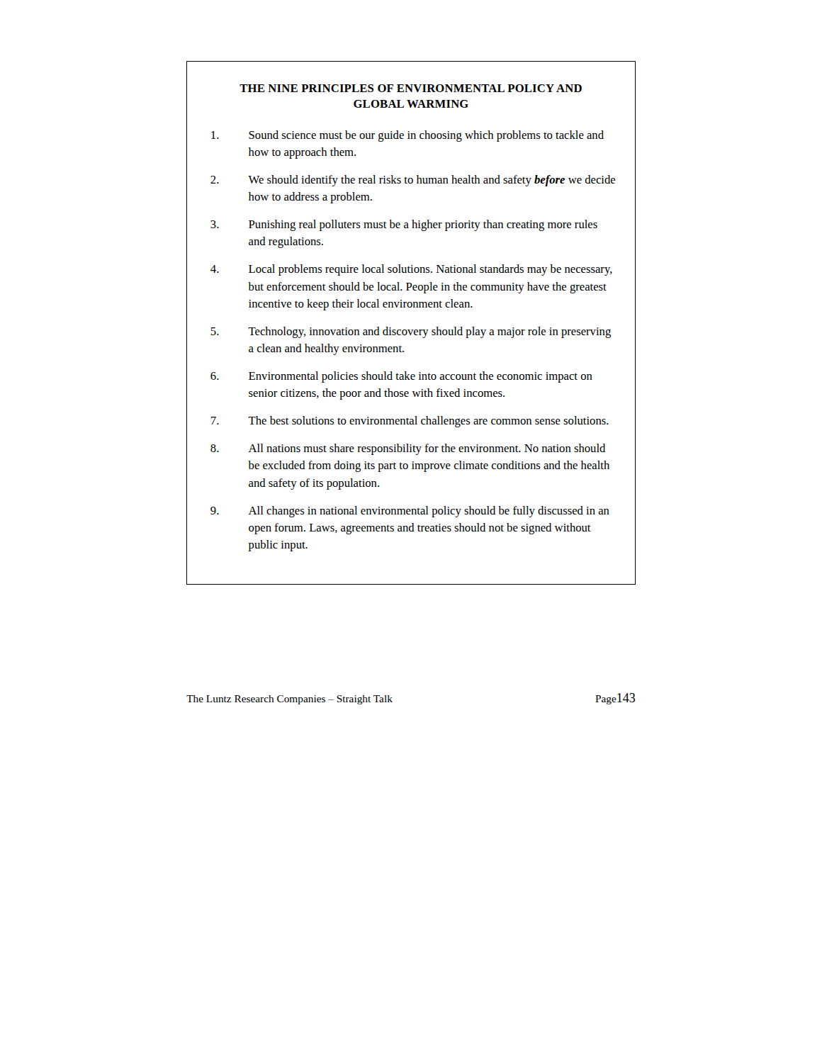The Nine Principles of Environmental Policy and Global Warming
1. Sound science must be our guide in choosing which problems to tackle and how to approach them.
2. We should identify the real risks to human health and safety before we decide how to address a problem.
3. Punishing real polluters must be a higher priority than creating more rules and regulations.
4. Local problems require local solutions. National standards may be necessary, but enforcement should be local. People in the community have the greatest incentive to keep their local environment clean.
5. Technology, innovation and discovery should play a major role in preserving a clean and healthy environment.
6. Environmental policies should take into account the economic impact on senior citizens, the poor and those with fixed incomes.
7. The best solutions to environmental challenges are common sense solutions.
8. All nations must share responsibility for the environment. No nation should be excluded from doing its part to improve climate conditions and the health and safety of its population.
9. All changes in national environmental policy should be fully discussed in an open forum. Laws, agreements and treaties should not be signed without public input.
The Luntz Research Companies – Straight Talk Page143